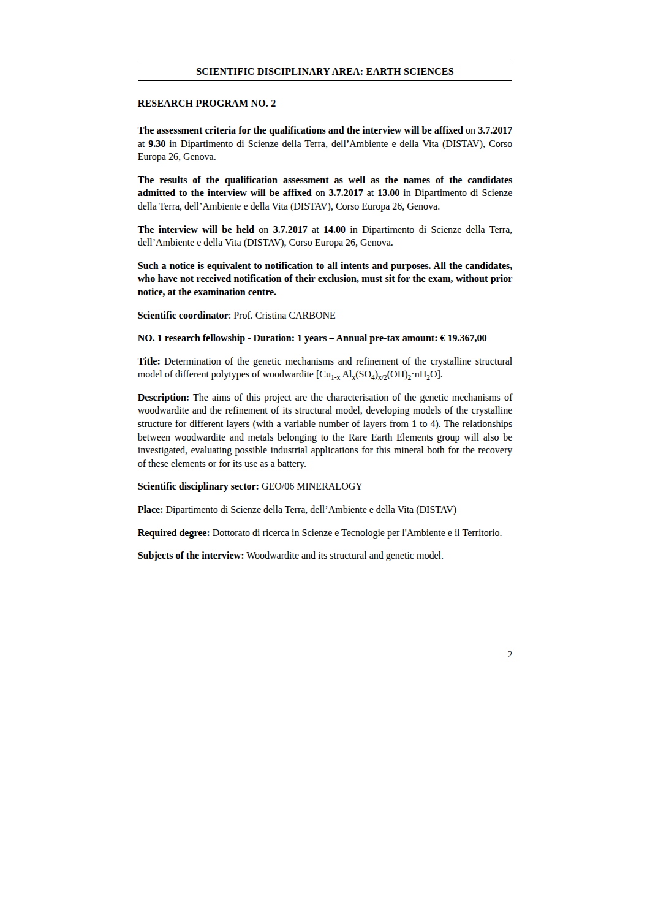SCIENTIFIC DISCIPLINARY AREA: EARTH SCIENCES
RESEARCH PROGRAM NO. 2
The assessment criteria for the qualifications and the interview will be affixed on 3.7.2017 at 9.30 in Dipartimento di Scienze della Terra, dell’Ambiente e della Vita (DISTAV), Corso Europa 26, Genova.
The results of the qualification assessment as well as the names of the candidates admitted to the interview will be affixed on 3.7.2017 at 13.00 in Dipartimento di Scienze della Terra, dell’Ambiente e della Vita (DISTAV), Corso Europa 26, Genova.
The interview will be held on 3.7.2017 at 14.00 in Dipartimento di Scienze della Terra, dell’Ambiente e della Vita (DISTAV), Corso Europa 26, Genova.
Such a notice is equivalent to notification to all intents and purposes. All the candidates, who have not received notification of their exclusion, must sit for the exam, without prior notice, at the examination centre.
Scientific coordinator: Prof. Cristina CARBONE
NO. 1 research fellowship - Duration: 1 years – Annual pre-tax amount: € 19.367,00
Title: Determination of the genetic mechanisms and refinement of the crystalline structural model of different polytypes of woodwardite [Cu1-x Alx(SO4)x/2(OH)2·nH2O].
Description: The aims of this project are the characterisation of the genetic mechanisms of woodwardite and the refinement of its structural model, developing models of the crystalline structure for different layers (with a variable number of layers from 1 to 4). The relationships between woodwardite and metals belonging to the Rare Earth Elements group will also be investigated, evaluating possible industrial applications for this mineral both for the recovery of these elements or for its use as a battery.
Scientific disciplinary sector: GEO/06 MINERALOGY
Place: Dipartimento di Scienze della Terra, dell’Ambiente e della Vita (DISTAV)
Required degree: Dottorato di ricerca in Scienze e Tecnologie per l'Ambiente e il Territorio.
Subjects of the interview: Woodwardite and its structural and genetic model.
2